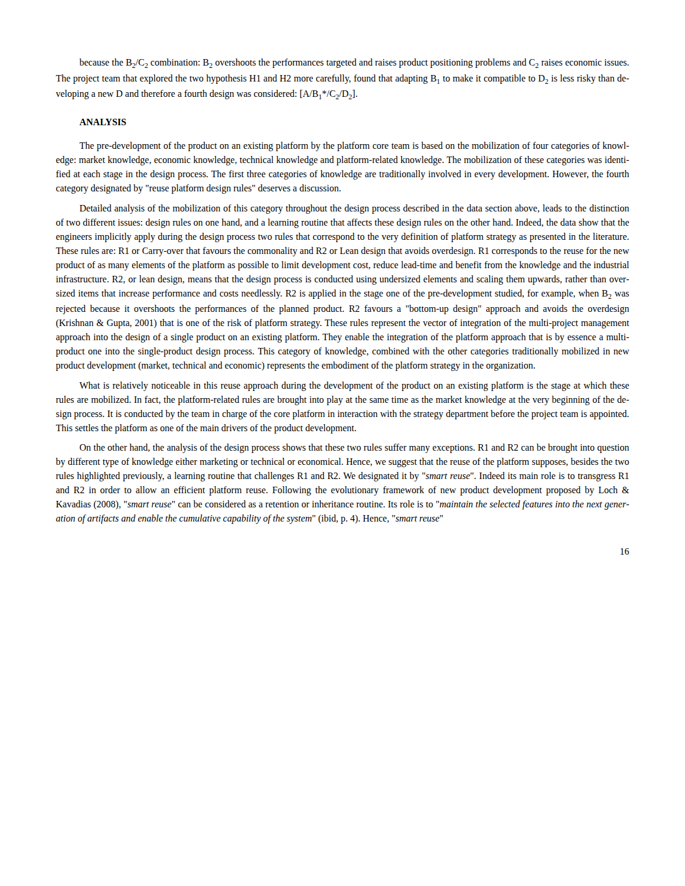because the B2/C2 combination: B2 overshoots the performances targeted and raises product positioning problems and C2 raises economic issues. The project team that explored the two hypothesis H1 and H2 more carefully, found that adapting B1 to make it compatible to D2 is less risky than developing a new D and therefore a fourth design was considered: [A/B1*/C2/D2].
ANALYSIS
The pre-development of the product on an existing platform by the platform core team is based on the mobilization of four categories of knowledge: market knowledge, economic knowledge, technical knowledge and platform-related knowledge. The mobilization of these categories was identified at each stage in the design process. The first three categories of knowledge are traditionally involved in every development. However, the fourth category designated by "reuse platform design rules" deserves a discussion.
Detailed analysis of the mobilization of this category throughout the design process described in the data section above, leads to the distinction of two different issues: design rules on one hand, and a learning routine that affects these design rules on the other hand. Indeed, the data show that the engineers implicitly apply during the design process two rules that correspond to the very definition of platform strategy as presented in the literature. These rules are: R1 or Carry-over that favours the commonality and R2 or Lean design that avoids overdesign. R1 corresponds to the reuse for the new product of as many elements of the platform as possible to limit development cost, reduce lead-time and benefit from the knowledge and the industrial infrastructure. R2, or lean design, means that the design process is conducted using undersized elements and scaling them upwards, rather than oversized items that increase performance and costs needlessly. R2 is applied in the stage one of the pre-development studied, for example, when B2 was rejected because it overshoots the performances of the planned product. R2 favours a "bottom-up design" approach and avoids the overdesign (Krishnan & Gupta, 2001) that is one of the risk of platform strategy. These rules represent the vector of integration of the multi-project management approach into the design of a single product on an existing platform. They enable the integration of the platform approach that is by essence a multi-product one into the single-product design process. This category of knowledge, combined with the other categories traditionally mobilized in new product development (market, technical and economic) represents the embodiment of the platform strategy in the organization.
What is relatively noticeable in this reuse approach during the development of the product on an existing platform is the stage at which these rules are mobilized. In fact, the platform-related rules are brought into play at the same time as the market knowledge at the very beginning of the design process. It is conducted by the team in charge of the core platform in interaction with the strategy department before the project team is appointed. This settles the platform as one of the main drivers of the product development.
On the other hand, the analysis of the design process shows that these two rules suffer many exceptions. R1 and R2 can be brought into question by different type of knowledge either marketing or technical or economical. Hence, we suggest that the reuse of the platform supposes, besides the two rules highlighted previously, a learning routine that challenges R1 and R2. We designated it by "smart reuse". Indeed its main role is to transgress R1 and R2 in order to allow an efficient platform reuse. Following the evolutionary framework of new product development proposed by Loch & Kavadias (2008), "smart reuse" can be considered as a retention or inheritance routine. Its role is to "maintain the selected features into the next generation of artifacts and enable the cumulative capability of the system" (ibid, p. 4). Hence, "smart reuse"
16